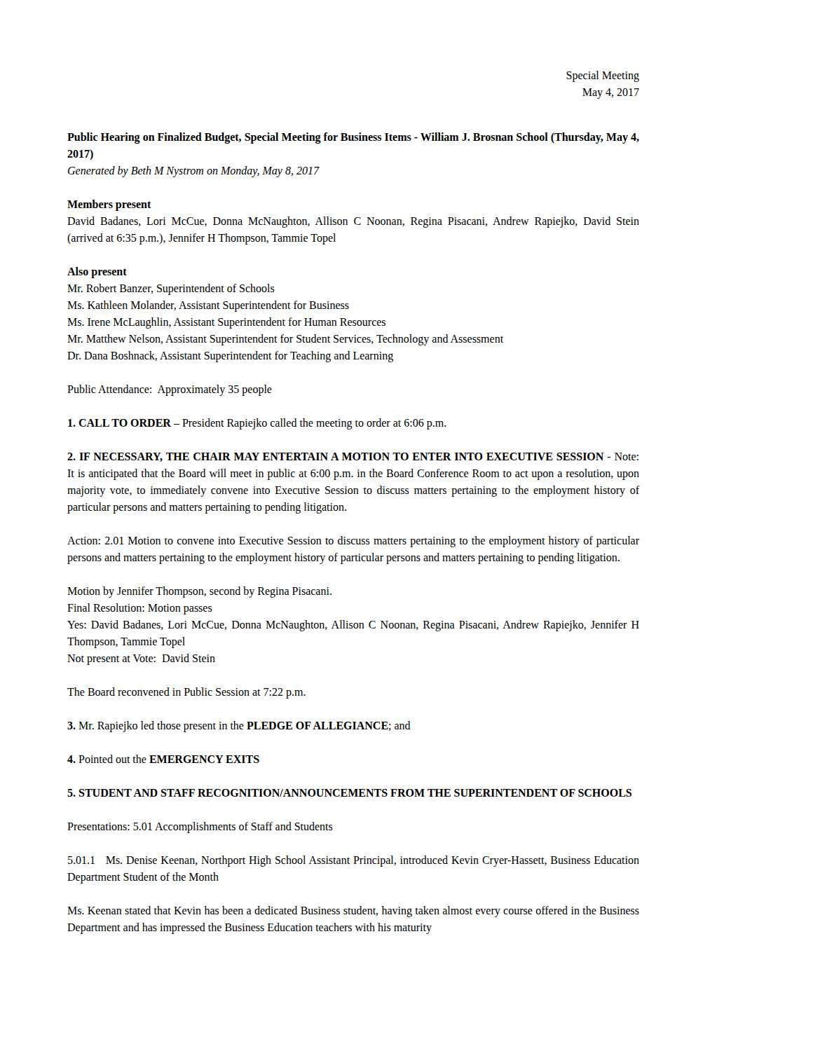Special Meeting
May 4, 2017
Public Hearing on Finalized Budget, Special Meeting for Business Items - William J. Brosnan School (Thursday, May 4, 2017)
Generated by Beth M Nystrom on Monday, May 8, 2017
Members present
David Badanes, Lori McCue, Donna McNaughton, Allison C Noonan, Regina Pisacani, Andrew Rapiejko, David Stein (arrived at 6:35 p.m.), Jennifer H Thompson, Tammie Topel
Also present
Mr. Robert Banzer, Superintendent of Schools
Ms. Kathleen Molander, Assistant Superintendent for Business
Ms. Irene McLaughlin, Assistant Superintendent for Human Resources
Mr. Matthew Nelson, Assistant Superintendent for Student Services, Technology and Assessment
Dr. Dana Boshnack, Assistant Superintendent for Teaching and Learning
Public Attendance: Approximately 35 people
1. CALL TO ORDER – President Rapiejko called the meeting to order at 6:06 p.m.
2. IF NECESSARY, THE CHAIR MAY ENTERTAIN A MOTION TO ENTER INTO EXECUTIVE SESSION - Note: It is anticipated that the Board will meet in public at 6:00 p.m. in the Board Conference Room to act upon a resolution, upon majority vote, to immediately convene into Executive Session to discuss matters pertaining to the employment history of particular persons and matters pertaining to pending litigation.
Action: 2.01 Motion to convene into Executive Session to discuss matters pertaining to the employment history of particular persons and matters pertaining to the employment history of particular persons and matters pertaining to pending litigation.
Motion by Jennifer Thompson, second by Regina Pisacani.
Final Resolution: Motion passes
Yes: David Badanes, Lori McCue, Donna McNaughton, Allison C Noonan, Regina Pisacani, Andrew Rapiejko, Jennifer H Thompson, Tammie Topel
Not present at Vote: David Stein
The Board reconvened in Public Session at 7:22 p.m.
3. Mr. Rapiejko led those present in the PLEDGE OF ALLEGIANCE; and
4. Pointed out the EMERGENCY EXITS
5. STUDENT AND STAFF RECOGNITION/ANNOUNCEMENTS FROM THE SUPERINTENDENT OF SCHOOLS
Presentations: 5.01 Accomplishments of Staff and Students
5.01.1 Ms. Denise Keenan, Northport High School Assistant Principal, introduced Kevin Cryer-Hassett, Business Education Department Student of the Month
Ms. Keenan stated that Kevin has been a dedicated Business student, having taken almost every course offered in the Business Department and has impressed the Business Education teachers with his maturity